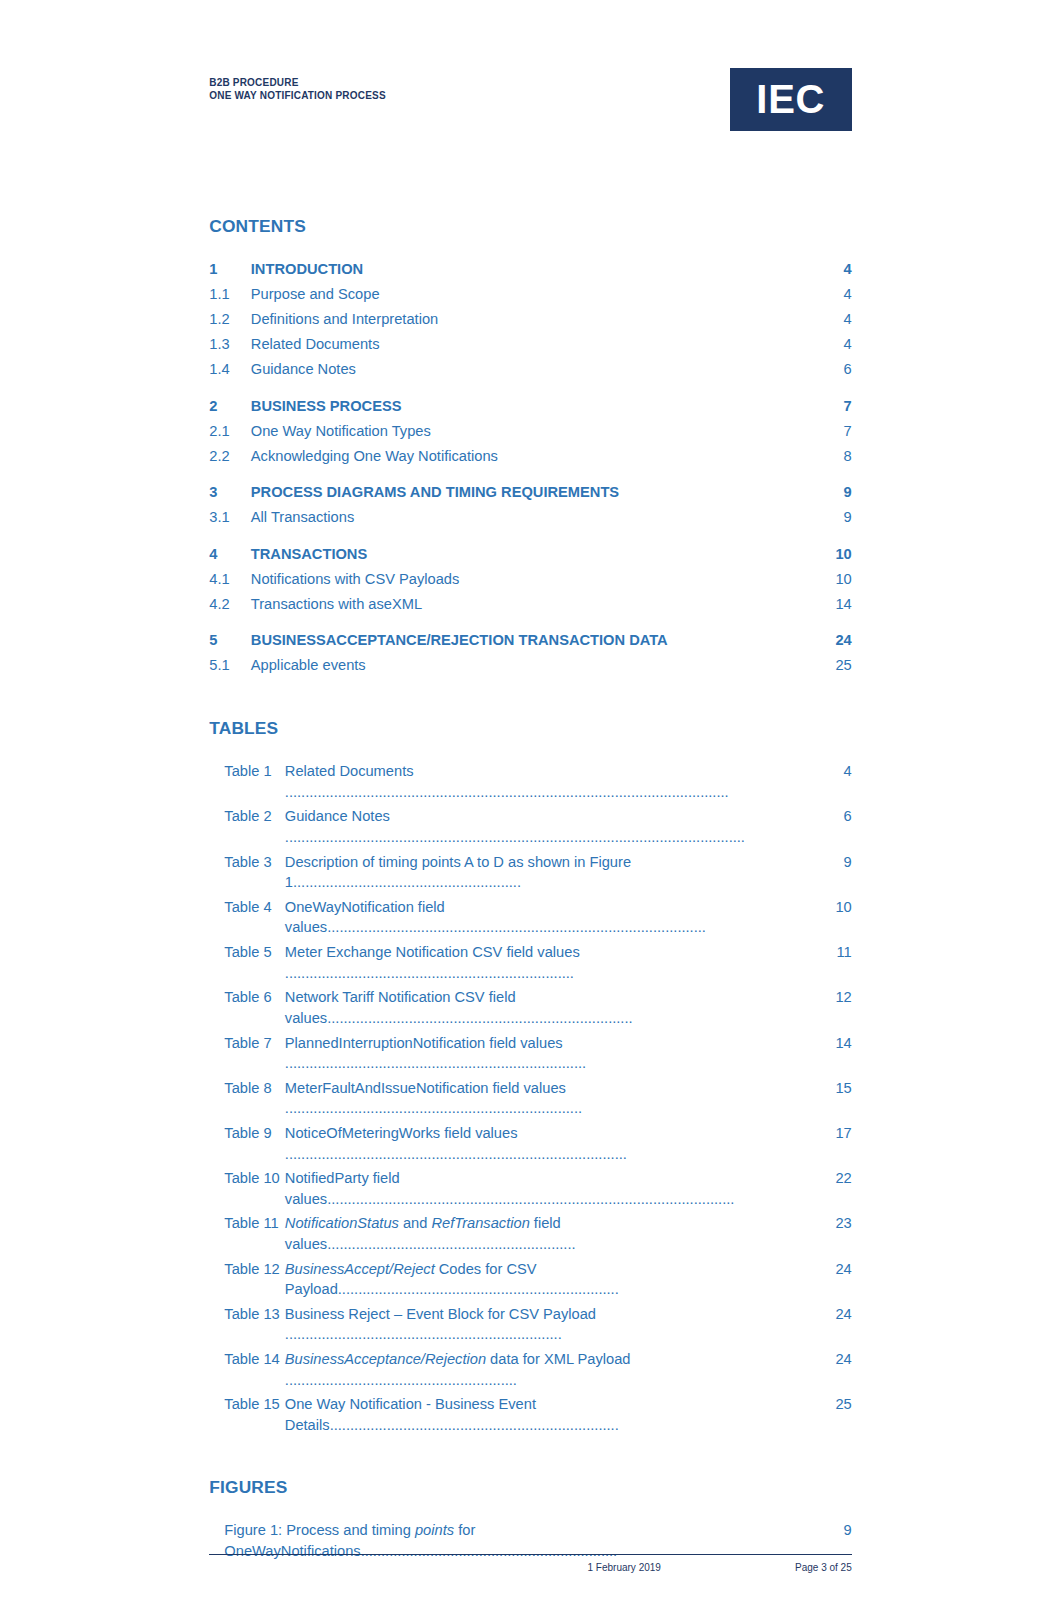B2B PROCEDURE
ONE WAY NOTIFICATION PROCESS
IEC
CONTENTS
| 1 | INTRODUCTION | 4 |
| 1.1 | Purpose and Scope | 4 |
| 1.2 | Definitions and Interpretation | 4 |
| 1.3 | Related Documents | 4 |
| 1.4 | Guidance Notes | 6 |
| 2 | BUSINESS PROCESS | 7 |
| 2.1 | One Way Notification Types | 7 |
| 2.2 | Acknowledging One Way Notifications | 8 |
| 3 | PROCESS DIAGRAMS AND TIMING REQUIREMENTS | 9 |
| 3.1 | All Transactions | 9 |
| 4 | TRANSACTIONS | 10 |
| 4.1 | Notifications with CSV Payloads | 10 |
| 4.2 | Transactions with aseXML | 14 |
| 5 | BUSINESSACCEPTANCE/REJECTION TRANSACTION DATA | 24 |
| 5.1 | Applicable events | 25 |
TABLES
| Table 1 | Related Documents ............................................................................................................. | 4 |
| Table 2 | Guidance Notes ................................................................................................................. | 6 |
| Table 3 | Description of timing points A to D as shown in Figure 1. ....................................................... | 9 |
| Table 4 | OneWayNotification field values ............................................................................................. | 10 |
| Table 5 | Meter Exchange Notification CSV field values ....................................................................... | 11 |
| Table 6 | Network Tariff Notification CSV field values ........................................................................... | 12 |
| Table 7 | PlannedInterruptionNotification field values .......................................................................... | 14 |
| Table 8 | MeterFaultAndIssueNotification field values ......................................................................... | 15 |
| Table 9 | NoticeOfMeteringWorks field values .................................................................................... | 17 |
| Table 10 | NotifiedParty field values .................................................................................................... | 22 |
| Table 11 | NotificationStatus and RefTransaction field values ............................................................. | 23 |
| Table 12 | BusinessAccept/Reject Codes for CSV Payload ..................................................................... | 24 |
| Table 13 | Business Reject – Event Block for CSV Payload .................................................................... | 24 |
| Table 14 | BusinessAcceptance/Rejection data for XML Payload ......................................................... | 24 |
| Table 15 | One Way Notification - Business Event Details ....................................................................... | 25 |
FIGURES
| Figure 1: Process and timing points for OneWayNotifications ............................................................... | 9 |
1 February 2019 Page 3 of 25